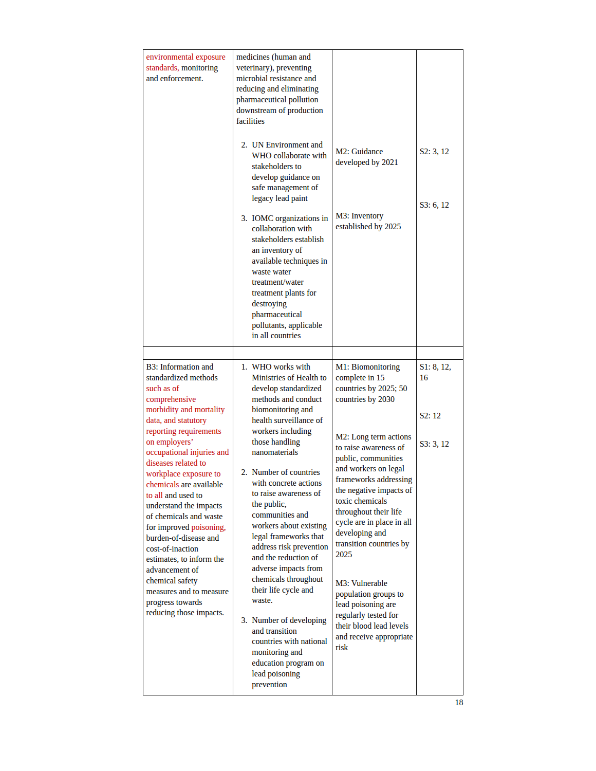| environmental exposure standards, monitoring and enforcement. | medicines (human and veterinary), preventing microbial resistance and reducing and eliminating pharmaceutical pollution downstream of production facilities UN Environment and WHO collaborate with stakeholders to develop guidance on safe management of legacy lead paint IOMC organizations in collaboration with stakeholders establish an inventory of available techniques in waste water treatment/water treatment plants for destroying pharmaceutical pollutants, applicable in all countries | M2: Guidance developed by 2021 M3: Inventory established by 2025 | S2: 3, 12 S3: 6, 12 |
| B3: Information and standardized methods such as of comprehensive morbidity and mortality data, and statutory reporting requirements on employers’ occupational injuries and diseases related to workplace exposure to chemicals are available to all and used to understand the impacts of chemicals and waste for improved poisoning, burden-of-disease and cost-of-inaction estimates, to inform the advancement of chemical safety measures and to measure progress towards reducing those impacts. | WHO works with Ministries of Health to develop standardized methods and conduct biomonitoring and health surveillance of workers including those handling nanomaterials Number of countries with concrete actions to raise awareness of the public, communities and workers about existing legal frameworks that address risk prevention and the reduction of adverse impacts from chemicals throughout their life cycle and waste. Number of developing and transition countries with national monitoring and education program on lead poisoning prevention | M1: Biomonitoring complete in 15 countries by 2025; 50 countries by 2030 M2: Long term actions to raise awareness of public, communities and workers on legal frameworks addressing the negative impacts of toxic chemicals throughout their life cycle are in place in all developing and transition countries by 2025 M3: Vulnerable population groups to lead poisoning are regularly tested for their blood lead levels and receive appropriate risk | S1: 8, 12, 16 S2: 12 S3: 3, 12 |
18